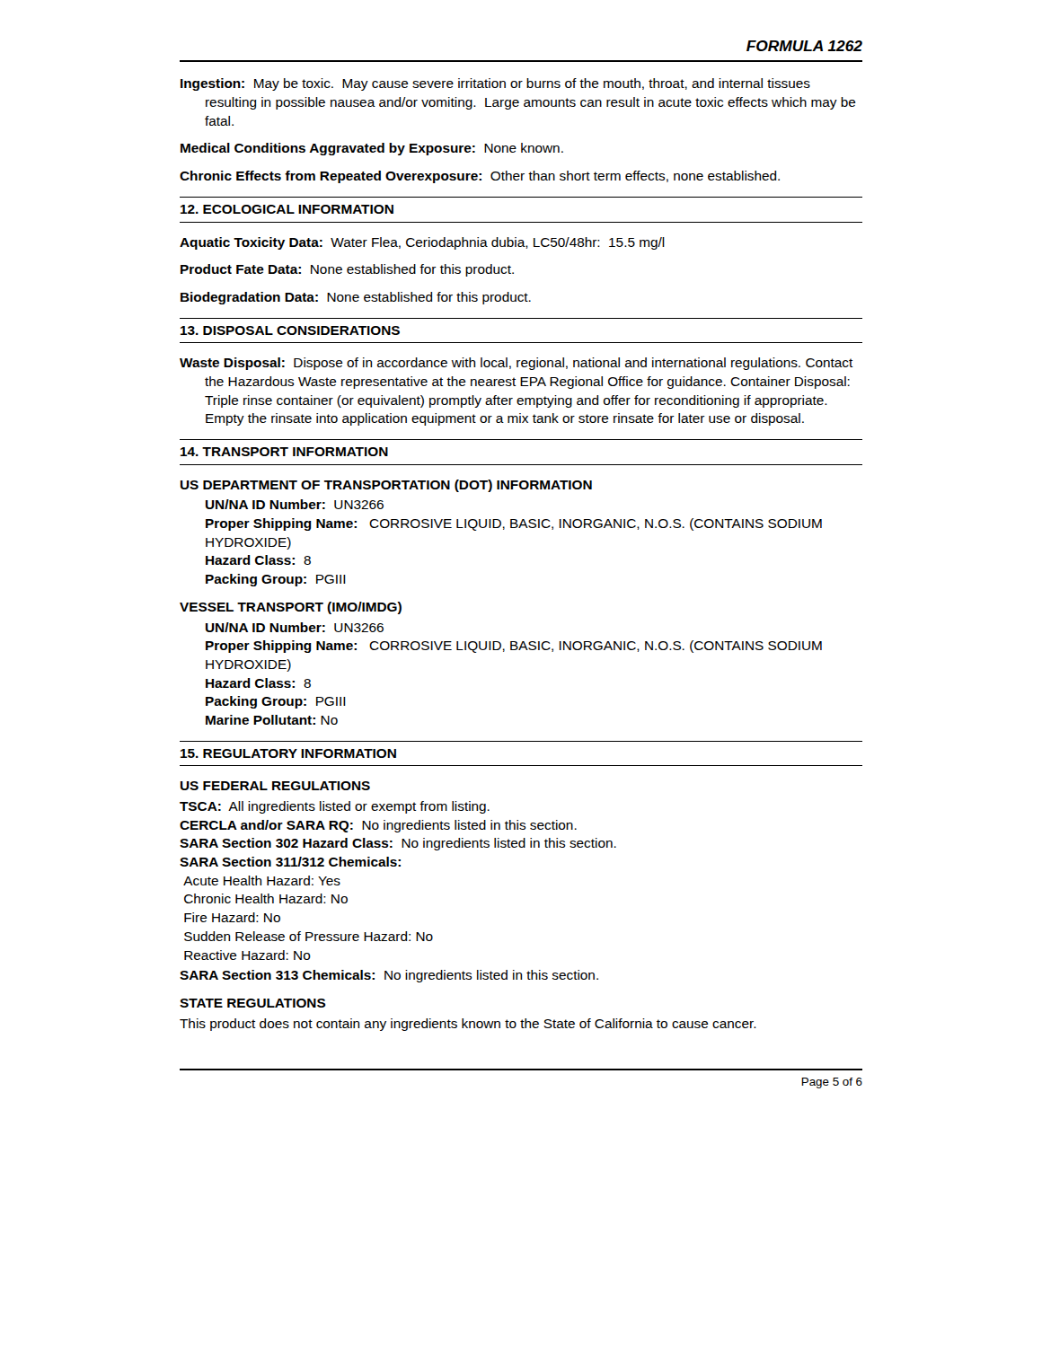FORMULA 1262
Ingestion: May be toxic. May cause severe irritation or burns of the mouth, throat, and internal tissues resulting in possible nausea and/or vomiting. Large amounts can result in acute toxic effects which may be fatal.
Medical Conditions Aggravated by Exposure: None known.
Chronic Effects from Repeated Overexposure: Other than short term effects, none established.
12. ECOLOGICAL INFORMATION
Aquatic Toxicity Data: Water Flea, Ceriodaphnia dubia, LC50/48hr: 15.5 mg/l
Product Fate Data: None established for this product.
Biodegradation Data: None established for this product.
13. DISPOSAL CONSIDERATIONS
Waste Disposal: Dispose of in accordance with local, regional, national and international regulations. Contact the Hazardous Waste representative at the nearest EPA Regional Office for guidance. Container Disposal: Triple rinse container (or equivalent) promptly after emptying and offer for reconditioning if appropriate. Empty the rinsate into application equipment or a mix tank or store rinsate for later use or disposal.
14. TRANSPORT INFORMATION
US DEPARTMENT OF TRANSPORTATION (DOT) INFORMATION
UN/NA ID Number: UN3266
Proper Shipping Name: CORROSIVE LIQUID, BASIC, INORGANIC, N.O.S. (CONTAINS SODIUM HYDROXIDE)
Hazard Class: 8
Packing Group: PGIII
VESSEL TRANSPORT (IMO/IMDG)
UN/NA ID Number: UN3266
Proper Shipping Name: CORROSIVE LIQUID, BASIC, INORGANIC, N.O.S. (CONTAINS SODIUM HYDROXIDE)
Hazard Class: 8
Packing Group: PGIII
Marine Pollutant: No
15. REGULATORY INFORMATION
US FEDERAL REGULATIONS
TSCA: All ingredients listed or exempt from listing.
CERCLA and/or SARA RQ: No ingredients listed in this section.
SARA Section 302 Hazard Class: No ingredients listed in this section.
SARA Section 311/312 Chemicals:
Acute Health Hazard: Yes
Chronic Health Hazard: No
Fire Hazard: No
Sudden Release of Pressure Hazard: No
Reactive Hazard: No
SARA Section 313 Chemicals: No ingredients listed in this section.
STATE REGULATIONS
This product does not contain any ingredients known to the State of California to cause cancer.
Page 5 of 6